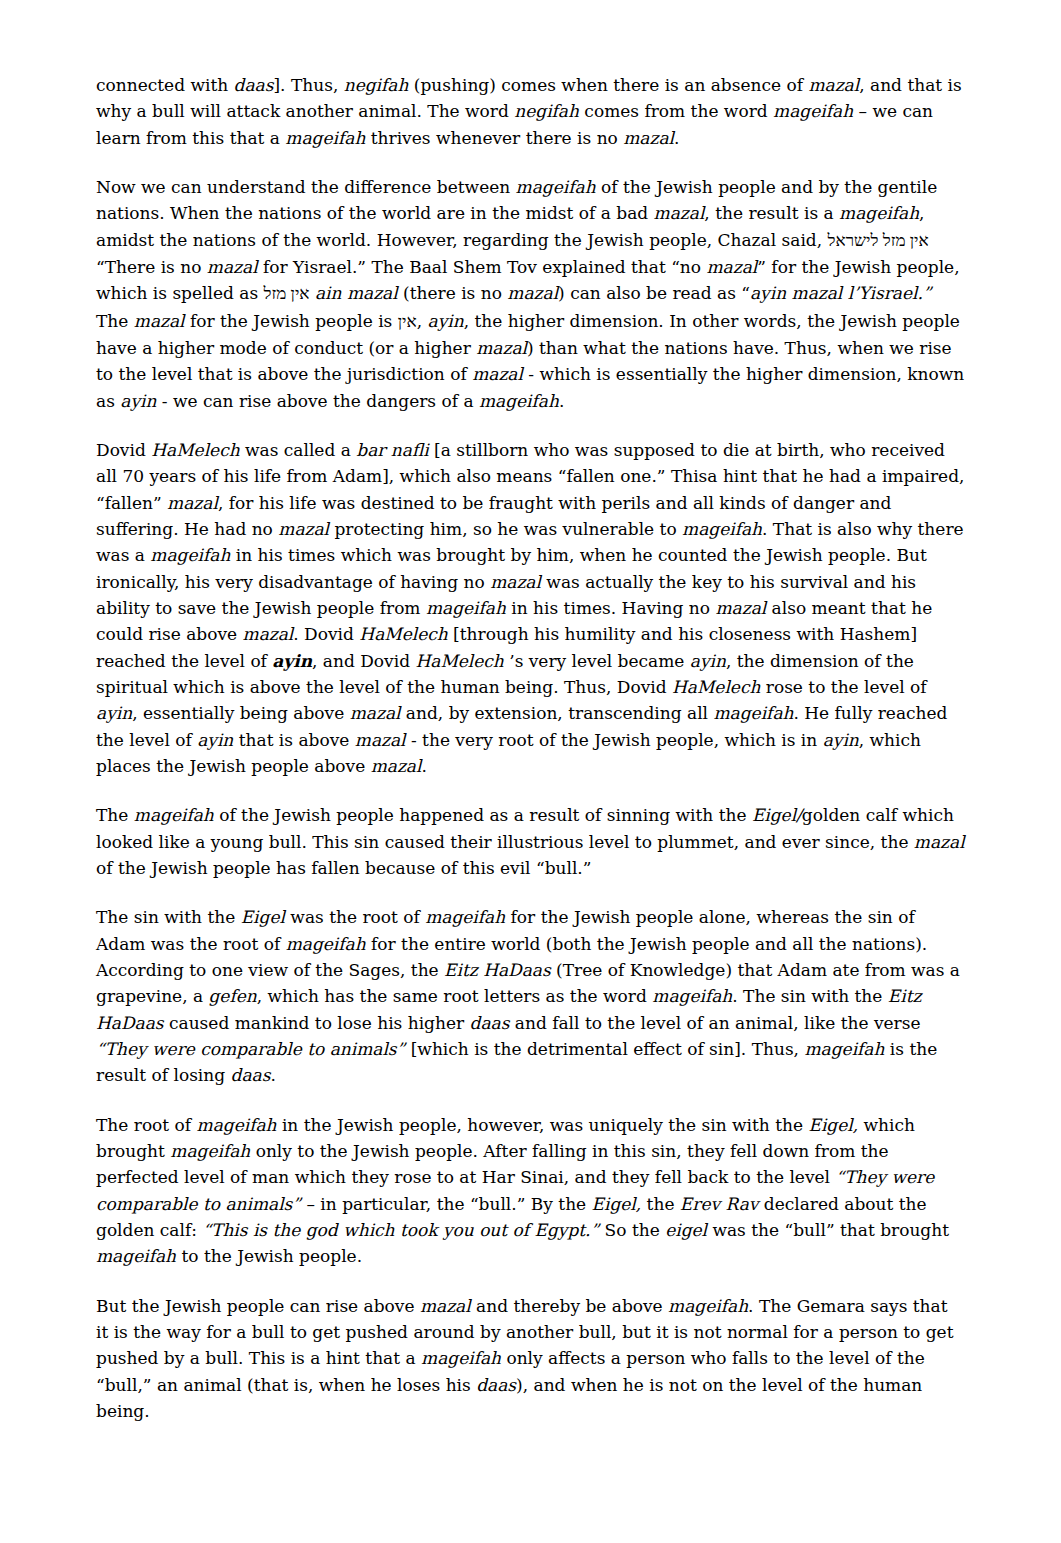connected with daas]. Thus, negifah (pushing) comes when there is an absence of mazal, and that is why a bull will attack another animal. The word negifah comes from the word mageifah – we can learn from this that a mageifah thrives whenever there is no mazal.
Now we can understand the difference between mageifah of the Jewish people and by the gentile nations. When the nations of the world are in the midst of a bad mazal, the result is a mageifah, amidst the nations of the world. However, regarding the Jewish people, Chazal said, אין מזל לישראל “There is no mazal for Yisrael.” The Baal Shem Tov explained that “no mazal” for the Jewish people, which is spelled as אין מזל ain mazal (there is no mazal) can also be read as “ayin mazal l’Yisrael.” The mazal for the Jewish people is אין, ayin, the higher dimension. In other words, the Jewish people have a higher mode of conduct (or a higher mazal) than what the nations have. Thus, when we rise to the level that is above the jurisdiction of mazal - which is essentially the higher dimension, known as ayin - we can rise above the dangers of a mageifah.
Dovid HaMelech was called a bar nafli [a stillborn who was supposed to die at birth, who received all 70 years of his life from Adam], which also means “fallen one.” Thisa hint that he had a impaired, “fallen” mazal, for his life was destined to be fraught with perils and all kinds of danger and suffering. He had no mazal protecting him, so he was vulnerable to mageifah. That is also why there was a mageifah in his times which was brought by him, when he counted the Jewish people. But ironically, his very disadvantage of having no mazal was actually the key to his survival and his ability to save the Jewish people from mageifah in his times. Having no mazal also meant that he could rise above mazal. Dovid HaMelech [through his humility and his closeness with Hashem] reached the level of ayin, and Dovid HaMelech ’s very level became ayin, the dimension of the spiritual which is above the level of the human being. Thus, Dovid HaMelech rose to the level of ayin, essentially being above mazal and, by extension, transcending all mageifah. He fully reached the level of ayin that is above mazal - the very root of the Jewish people, which is in ayin, which places the Jewish people above mazal.
The mageifah of the Jewish people happened as a result of sinning with the Eigel/golden calf which looked like a young bull. This sin caused their illustrious level to plummet, and ever since, the mazal of the Jewish people has fallen because of this evil “bull.”
The sin with the Eigel was the root of mageifah for the Jewish people alone, whereas the sin of Adam was the root of mageifah for the entire world (both the Jewish people and all the nations). According to one view of the Sages, the Eitz HaDaas (Tree of Knowledge) that Adam ate from was a grapevine, a gefen, which has the same root letters as the word mageifah. The sin with the Eitz HaDaas caused mankind to lose his higher daas and fall to the level of an animal, like the verse “They were comparable to animals” [which is the detrimental effect of sin]. Thus, mageifah is the result of losing daas.
The root of mageifah in the Jewish people, however, was uniquely the sin with the Eigel, which brought mageifah only to the Jewish people. After falling in this sin, they fell down from the perfected level of man which they rose to at Har Sinai, and they fell back to the level “They were comparable to animals” – in particular, the “bull.” By the Eigel, the Erev Rav declared about the golden calf: “This is the god which took you out of Egypt.” So the eigel was the “bull” that brought mageifah to the Jewish people.
But the Jewish people can rise above mazal and thereby be above mageifah. The Gemara says that it is the way for a bull to get pushed around by another bull, but it is not normal for a person to get pushed by a bull. This is a hint that a mageifah only affects a person who falls to the level of the “bull,” an animal (that is, when he loses his daas), and when he is not on the level of the human being.